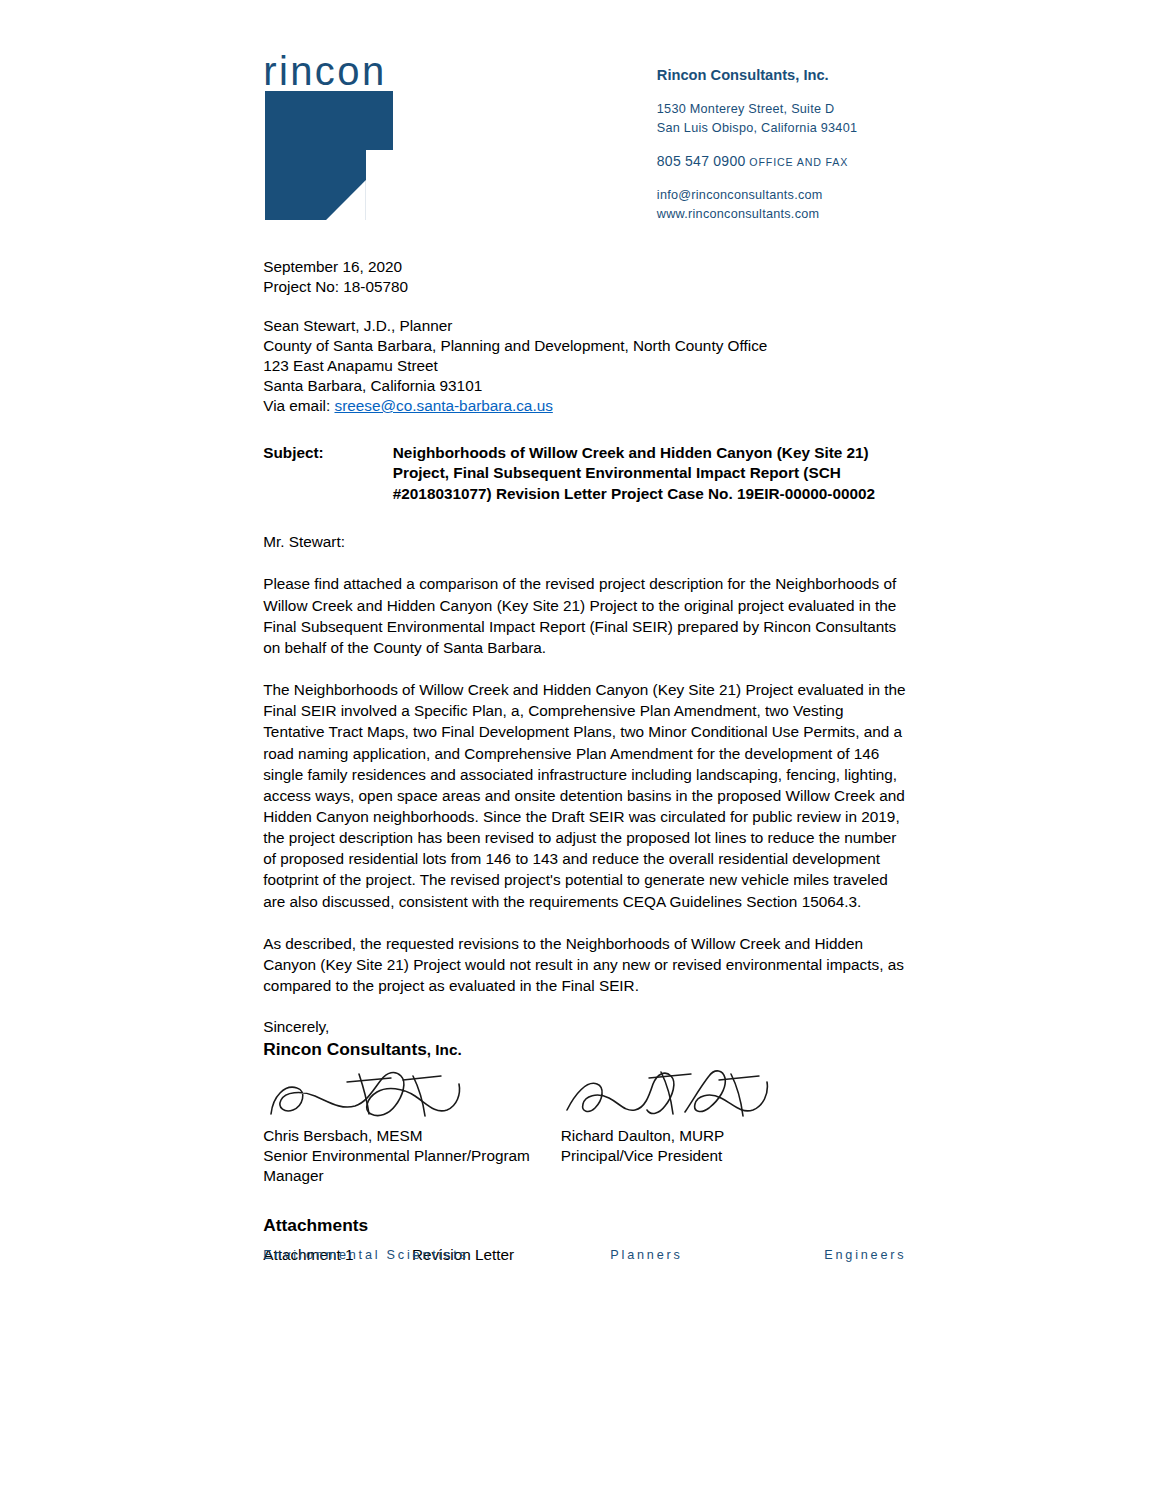rincon
Rincon Consultants, Inc.
1530 Monterey Street, Suite D
San Luis Obispo, California 93401
805 547 0900 OFFICE AND FAX
info@rinconconsultants.com
www.rinconconsultants.com
September 16, 2020
Project No: 18-05780
Sean Stewart, J.D., Planner
County of Santa Barbara, Planning and Development, North County Office
123 East Anapamu Street
Santa Barbara, California 93101
Via email: sreese@co.santa-barbara.ca.us
Subject:
Neighborhoods of Willow Creek and Hidden Canyon (Key Site 21) Project, Final Subsequent Environmental Impact Report (SCH #2018031077) Revision Letter Project Case No. 19EIR-00000-00002
Mr. Stewart:
Please find attached a comparison of the revised project description for the Neighborhoods of Willow Creek and Hidden Canyon (Key Site 21) Project to the original project evaluated in the Final Subsequent Environmental Impact Report (Final SEIR) prepared by Rincon Consultants on behalf of the County of Santa Barbara.
The Neighborhoods of Willow Creek and Hidden Canyon (Key Site 21) Project evaluated in the Final SEIR involved a Specific Plan, a, Comprehensive Plan Amendment, two Vesting Tentative Tract Maps, two Final Development Plans, two Minor Conditional Use Permits, and a road naming application, and Comprehensive Plan Amendment for the development of 146 single family residences and associated infrastructure including landscaping, fencing, lighting, access ways, open space areas and onsite detention basins in the proposed Willow Creek and Hidden Canyon neighborhoods. Since the Draft SEIR was circulated for public review in 2019, the project description has been revised to adjust the proposed lot lines to reduce the number of proposed residential lots from 146 to 143 and reduce the overall residential development footprint of the project. The revised project's potential to generate new vehicle miles traveled are also discussed, consistent with the requirements CEQA Guidelines Section 15064.3.
As described, the requested revisions to the Neighborhoods of Willow Creek and Hidden Canyon (Key Site 21) Project would not result in any new or revised environmental impacts, as compared to the project as evaluated in the Final SEIR.
Sincerely,
Rincon Consultants, Inc.
Chris Bersbach, MESM
Senior Environmental Planner/Program Manager
Richard Daulton, MURP
Principal/Vice President
Attachments
Attachment 1
Revision Letter
Environmental Scientists Planners Engineers